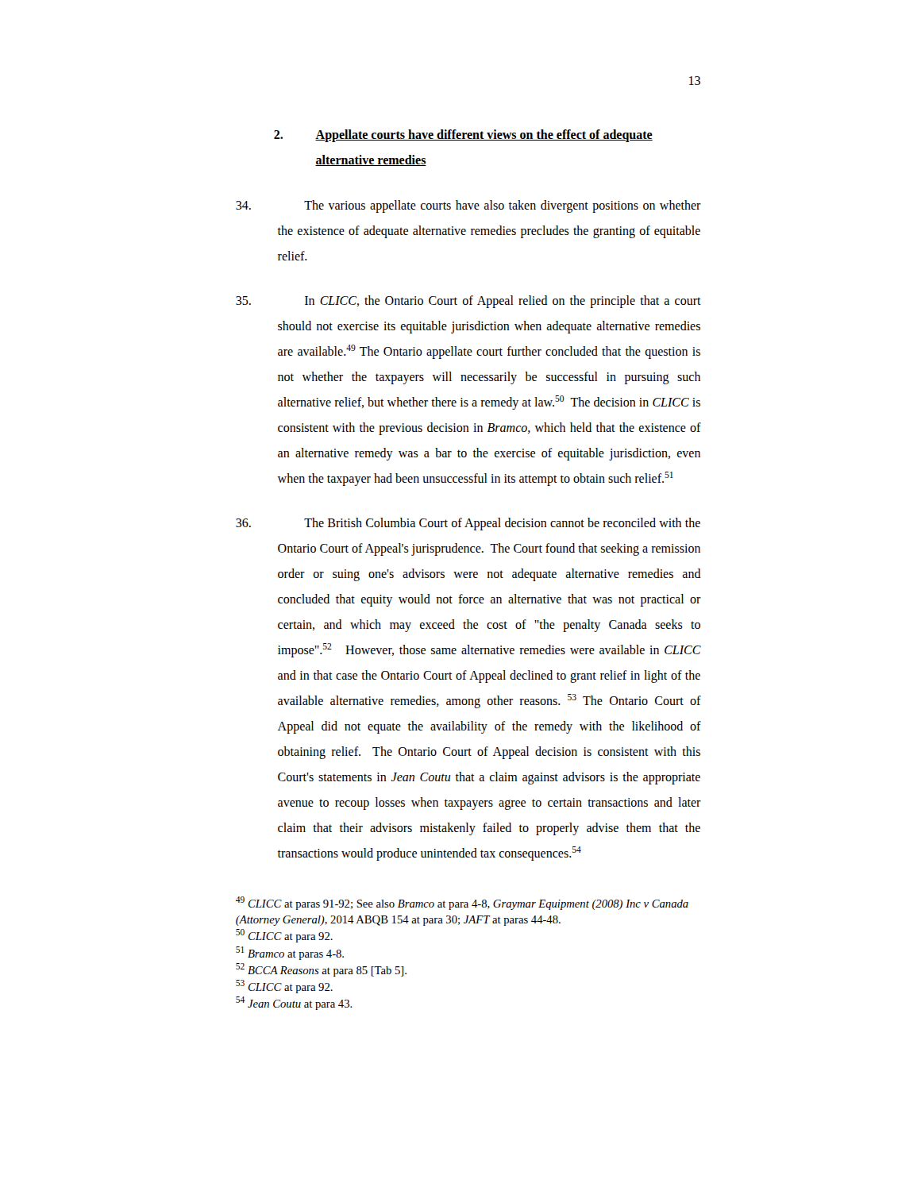13
2. Appellate courts have different views on the effect of adequate alternative remedies
34. The various appellate courts have also taken divergent positions on whether the existence of adequate alternative remedies precludes the granting of equitable relief.
35. In CLICC, the Ontario Court of Appeal relied on the principle that a court should not exercise its equitable jurisdiction when adequate alternative remedies are available.49 The Ontario appellate court further concluded that the question is not whether the taxpayers will necessarily be successful in pursuing such alternative relief, but whether there is a remedy at law.50 The decision in CLICC is consistent with the previous decision in Bramco, which held that the existence of an alternative remedy was a bar to the exercise of equitable jurisdiction, even when the taxpayer had been unsuccessful in its attempt to obtain such relief.51
36. The British Columbia Court of Appeal decision cannot be reconciled with the Ontario Court of Appeal's jurisprudence. The Court found that seeking a remission order or suing one's advisors were not adequate alternative remedies and concluded that equity would not force an alternative that was not practical or certain, and which may exceed the cost of "the penalty Canada seeks to impose".52 However, those same alternative remedies were available in CLICC and in that case the Ontario Court of Appeal declined to grant relief in light of the available alternative remedies, among other reasons. 53 The Ontario Court of Appeal did not equate the availability of the remedy with the likelihood of obtaining relief. The Ontario Court of Appeal decision is consistent with this Court's statements in Jean Coutu that a claim against advisors is the appropriate avenue to recoup losses when taxpayers agree to certain transactions and later claim that their advisors mistakenly failed to properly advise them that the transactions would produce unintended tax consequences.54
49 CLICC at paras 91-92; See also Bramco at para 4-8, Graymar Equipment (2008) Inc v Canada (Attorney General), 2014 ABQB 154 at para 30; JAFT at paras 44-48.
50 CLICC at para 92.
51 Bramco at paras 4-8.
52 BCCA Reasons at para 85 [Tab 5].
53 CLICC at para 92.
54 Jean Coutu at para 43.